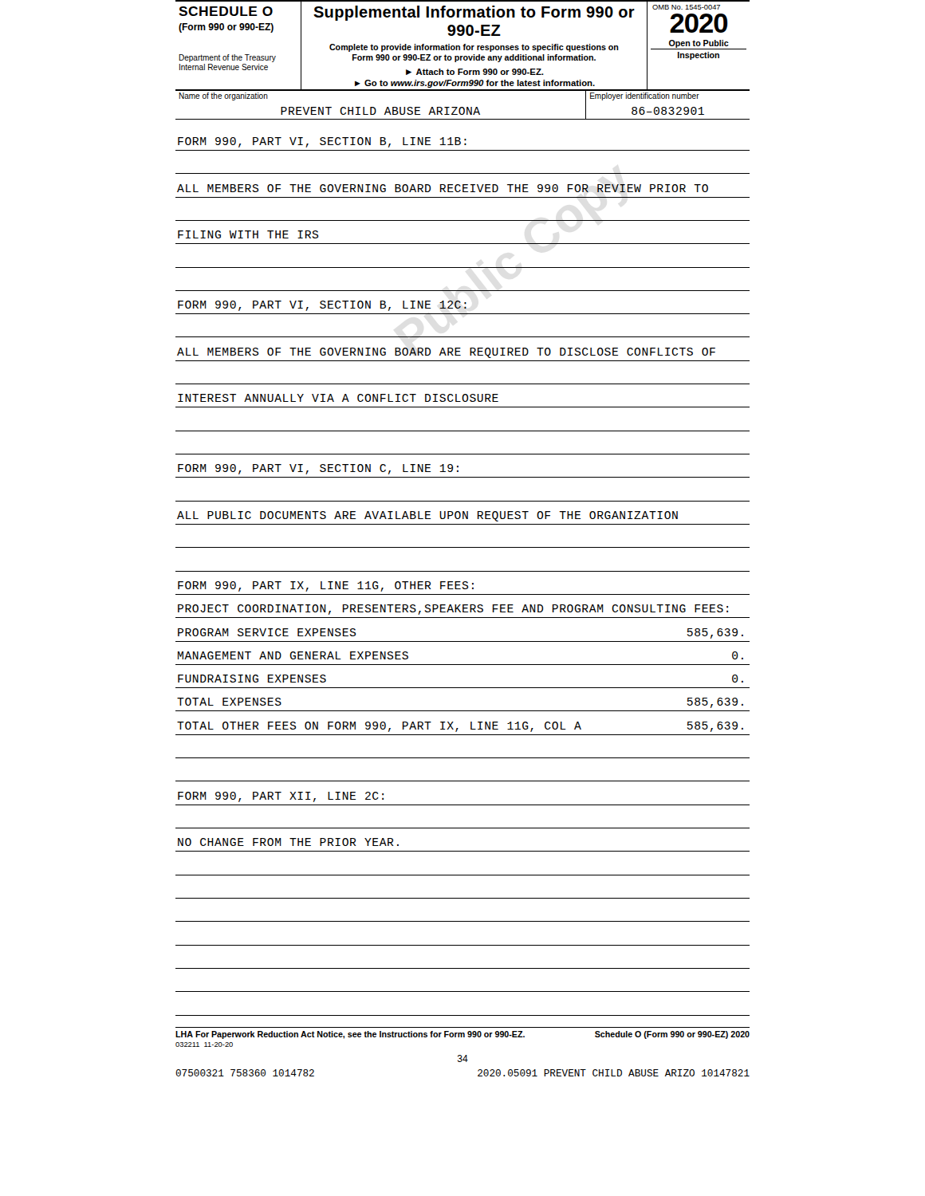| SCHEDULE O (Form 990 or 990-EZ) Department of the Treasury Internal Revenue Service | Supplemental Information to Form 990 or 990-EZ Complete to provide information for responses to specific questions on Form 990 or 990-EZ or to provide any additional information. ► Attach to Form 990 or 990-EZ. ► Go to www.irs.gov/Form990 for the latest information. | OMB No. 1545-0047 2020 Open to Public Inspection |
| Name of the organization PREVENT CHILD ABUSE ARIZONA | Employer identification number 86–0832901 |
Public Copy
FORM 990, PART VI, SECTION B, LINE 11B:
ALL MEMBERS OF THE GOVERNING BOARD RECEIVED THE 990 FOR REVIEW PRIOR TO
FILING WITH THE IRS
FORM 990, PART VI, SECTION B, LINE 12C:
ALL MEMBERS OF THE GOVERNING BOARD ARE REQUIRED TO DISCLOSE CONFLICTS OF
INTEREST ANNUALLY VIA A CONFLICT DISCLOSURE
FORM 990, PART VI, SECTION C, LINE 19:
ALL PUBLIC DOCUMENTS ARE AVAILABLE UPON REQUEST OF THE ORGANIZATION
FORM 990, PART IX, LINE 11G, OTHER FEES:
PROJECT COORDINATION, PRESENTERS,SPEAKERS FEE AND PROGRAM CONSULTING FEES:
PROGRAM SERVICE EXPENSES 585,639.
MANAGEMENT AND GENERAL EXPENSES 0.
FUNDRAISING EXPENSES 0.
TOTAL EXPENSES 585,639.
TOTAL OTHER FEES ON FORM 990, PART IX, LINE 11G, COL A 585,639.
FORM 990, PART XII, LINE 2C:
NO CHANGE FROM THE PRIOR YEAR.
LHA For Paperwork Reduction Act Notice, see the Instructions for Form 990 or 990-EZ.
Schedule O (Form 990 or 990-EZ) 2020
032211 11-20-20
34
07500321 758360 1014782 2020.05091 PREVENT CHILD ABUSE ARIZO 10147821